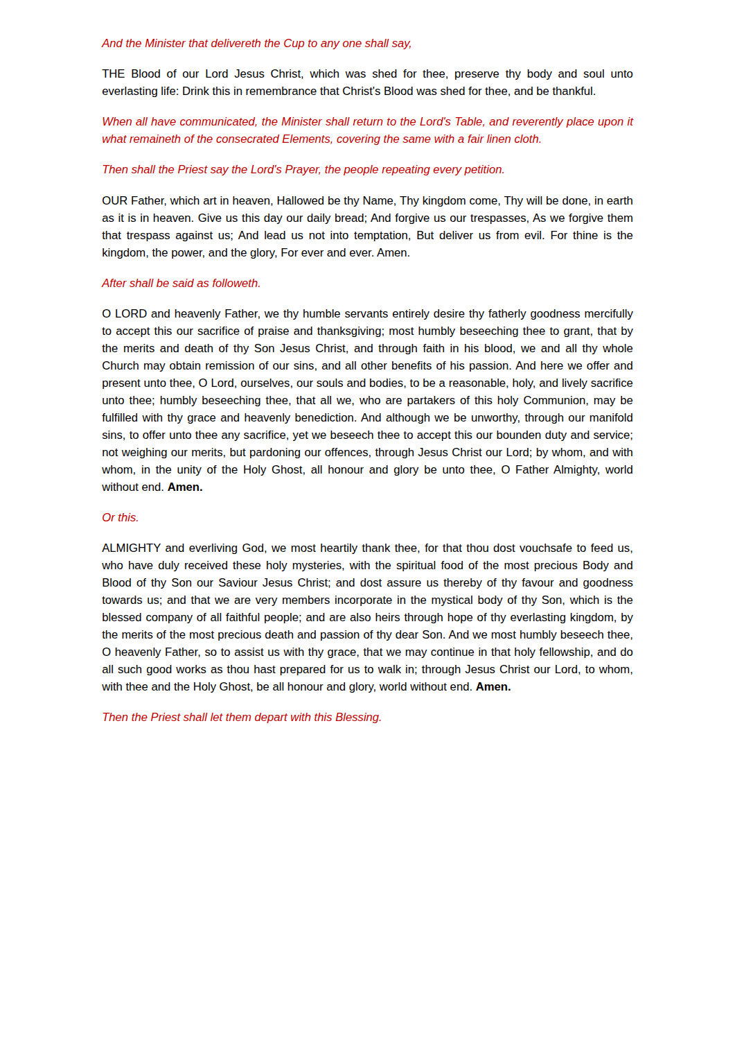And the Minister that delivereth the Cup to any one shall say,
THE Blood of our Lord Jesus Christ, which was shed for thee, preserve thy body and soul unto everlasting life: Drink this in remembrance that Christ's Blood was shed for thee, and be thankful.
When all have communicated, the Minister shall return to the Lord's Table, and reverently place upon it what remaineth of the consecrated Elements, covering the same with a fair linen cloth.
Then shall the Priest say the Lord's Prayer, the people repeating every petition.
OUR Father, which art in heaven, Hallowed be thy Name, Thy kingdom come, Thy will be done, in earth as it is in heaven. Give us this day our daily bread; And forgive us our trespasses, As we forgive them that trespass against us; And lead us not into temptation, But deliver us from evil. For thine is the kingdom, the power, and the glory, For ever and ever. Amen.
After shall be said as followeth.
O LORD and heavenly Father, we thy humble servants entirely desire thy fatherly goodness mercifully to accept this our sacrifice of praise and thanksgiving; most humbly beseeching thee to grant, that by the merits and death of thy Son Jesus Christ, and through faith in his blood, we and all thy whole Church may obtain remission of our sins, and all other benefits of his passion. And here we offer and present unto thee, O Lord, ourselves, our souls and bodies, to be a reasonable, holy, and lively sacrifice unto thee; humbly beseeching thee, that all we, who are partakers of this holy Communion, may be fulfilled with thy grace and heavenly benediction. And although we be unworthy, through our manifold sins, to offer unto thee any sacrifice, yet we beseech thee to accept this our bounden duty and service; not weighing our merits, but pardoning our offences, through Jesus Christ our Lord; by whom, and with whom, in the unity of the Holy Ghost, all honour and glory be unto thee, O Father Almighty, world without end. Amen.
Or this.
ALMIGHTY and everliving God, we most heartily thank thee, for that thou dost vouchsafe to feed us, who have duly received these holy mysteries, with the spiritual food of the most precious Body and Blood of thy Son our Saviour Jesus Christ; and dost assure us thereby of thy favour and goodness towards us; and that we are very members incorporate in the mystical body of thy Son, which is the blessed company of all faithful people; and are also heirs through hope of thy everlasting kingdom, by the merits of the most precious death and passion of thy dear Son. And we most humbly beseech thee, O heavenly Father, so to assist us with thy grace, that we may continue in that holy fellowship, and do all such good works as thou hast prepared for us to walk in; through Jesus Christ our Lord, to whom, with thee and the Holy Ghost, be all honour and glory, world without end. Amen.
Then the Priest shall let them depart with this Blessing.